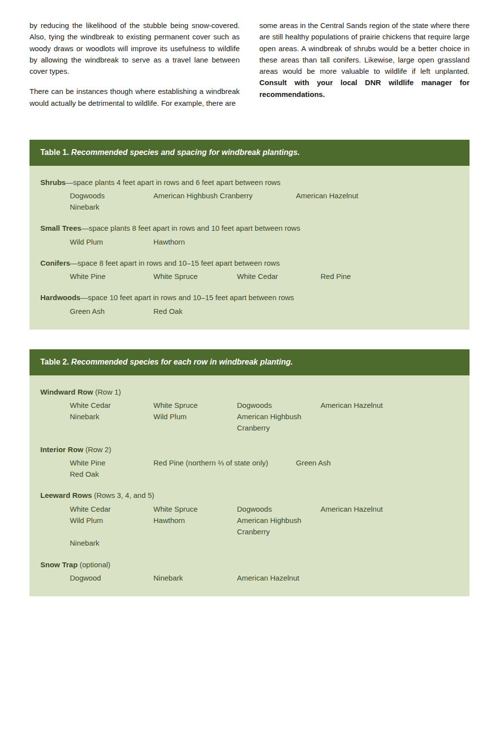by reducing the likelihood of the stubble being snow-covered. Also, tying the windbreak to existing permanent cover such as woody draws or woodlots will improve its usefulness to wildlife by allowing the windbreak to serve as a travel lane between cover types.
There can be instances though where establishing a windbreak would actually be detrimental to wildlife. For example, there are
some areas in the Central Sands region of the state where there are still healthy populations of prairie chickens that require large open areas. A windbreak of shrubs would be a better choice in these areas than tall conifers. Likewise, large open grassland areas would be more valuable to wildlife if left unplanted. Consult with your local DNR wildlife manager for recommendations.
Table 1. Recommended species and spacing for windbreak plantings.
Shrubs—space plants 4 feet apart in rows and 6 feet apart between rows
Dogwoods American Highbush Cranberry American Hazelnut
Ninebark
Small Trees—space plants 8 feet apart in rows and 10 feet apart between rows
Wild Plum Hawthorn
Conifers—space 8 feet apart in rows and 10–15 feet apart between rows
White Pine White Spruce White Cedar Red Pine
Hardwoods—space 10 feet apart in rows and 10–15 feet apart between rows
Green Ash Red Oak
Table 2. Recommended species for each row in windbreak planting.
Windward Row (Row 1)
White Cedar White Spruce Dogwoods American Hazelnut
Ninebark Wild Plum American Highbush Cranberry
Interior Row (Row 2)
White Pine Red Pine (northern ⅔ of state only) Green Ash
Red Oak
Leeward Rows (Rows 3, 4, and 5)
White Cedar White Spruce Dogwoods American Hazelnut
Wild Plum Hawthorn American Highbush Cranberry
Ninebark
Snow Trap (optional)
Dogwood Ninebark American Hazelnut